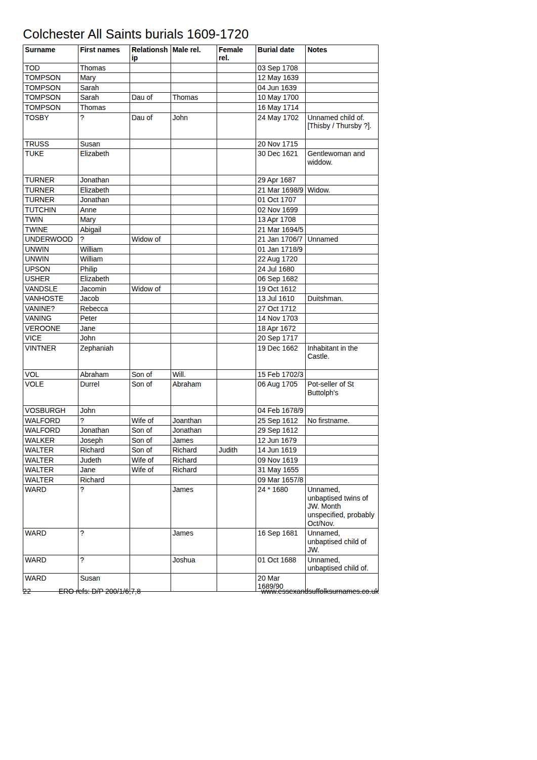Colchester All Saints burials 1609-1720
| Surname | First names | Relationship | Male rel. | Female rel. | Burial date | Notes |
| --- | --- | --- | --- | --- | --- | --- |
| TOD | Thomas | | | | 03 Sep 1708 | |
| TOMPSON | Mary | | | | 12 May 1639 | |
| TOMPSON | Sarah | | | | 04 Jun 1639 | |
| TOMPSON | Sarah | Dau of | Thomas | | 10 May 1700 | |
| TOMPSON | Thomas | | | | 16 May 1714 | |
| TOSBY | ? | Dau of | John | | 24 May 1702 | Unnamed child of. [Thisby / Thursby ?]. |
| TRUSS | Susan | | | | 20 Nov 1715 | |
| TUKE | Elizabeth | | | | 30 Dec 1621 | Gentlewoman and widdow. |
| TURNER | Jonathan | | | | 29 Apr 1687 | |
| TURNER | Elizabeth | | | | 21 Mar 1698/9 | Widow. |
| TURNER | Jonathan | | | | 01 Oct 1707 | |
| TUTCHIN | Anne | | | | 02 Nov 1699 | |
| TWIN | Mary | | | | 13 Apr 1708 | |
| TWINE | Abigail | | | | 21 Mar 1694/5 | |
| UNDERWOOD | ? | Widow of | | | 21 Jan 1706/7 | Unnamed |
| UNWIN | William | | | | 01 Jan 1718/9 | |
| UNWIN | William | | | | 22 Aug 1720 | |
| UPSON | Philip | | | | 24 Jul 1680 | |
| USHER | Elizabeth | | | | 06 Sep 1682 | |
| VANDSLE | Jacomin | Widow of | | | 19 Oct 1612 | |
| VANHOSTE | Jacob | | | | 13 Jul 1610 | Duitshman. |
| VANINE? | Rebecca | | | | 27 Oct 1712 | |
| VANING | Peter | | | | 14 Nov 1703 | |
| VEROONE | Jane | | | | 18 Apr 1672 | |
| VICE | John | | | | 20 Sep 1717 | |
| VINTNER | Zephaniah | | | | 19 Dec 1662 | Inhabitant in the Castle. |
| VOL | Abraham | Son of | Will. | | 15 Feb 1702/3 | |
| VOLE | Durrel | Son of | Abraham | | 06 Aug 1705 | Pot-seller of St Buttolph's |
| VOSBURGH | John | | | | 04 Feb 1678/9 | |
| WALFORD | ? | Wife of | Joanthan | | 25 Sep 1612 | No firstname. |
| WALFORD | Jonathan | Son of | Jonathan | | 29 Sep 1612 | |
| WALKER | Joseph | Son of | James | | 12 Jun 1679 | |
| WALTER | Richard | Son of | Richard | Judith | 14 Jun 1619 | |
| WALTER | Judeth | Wife of | Richard | | 09 Nov 1619 | |
| WALTER | Jane | Wife of | Richard | | 31 May 1655 | |
| WALTER | Richard | | | | 09 Mar 1657/8 | |
| WARD | ? | | James | | 24 * 1680 | Unnamed, unbaptised twins of JW. Month unspecified, probably Oct/Nov. |
| WARD | ? | | James | | 16 Sep 1681 | Unnamed, unbaptised child of JW. |
| WARD | ? | | Joshua | | 01 Oct 1688 | Unnamed, unbaptised child of. |
| WARD | Susan | | | | 20 Mar 1689/90 | |
22
ERO refs: D/P 200/1/6,7,8
www.essexandsuffolksurnames.co.uk